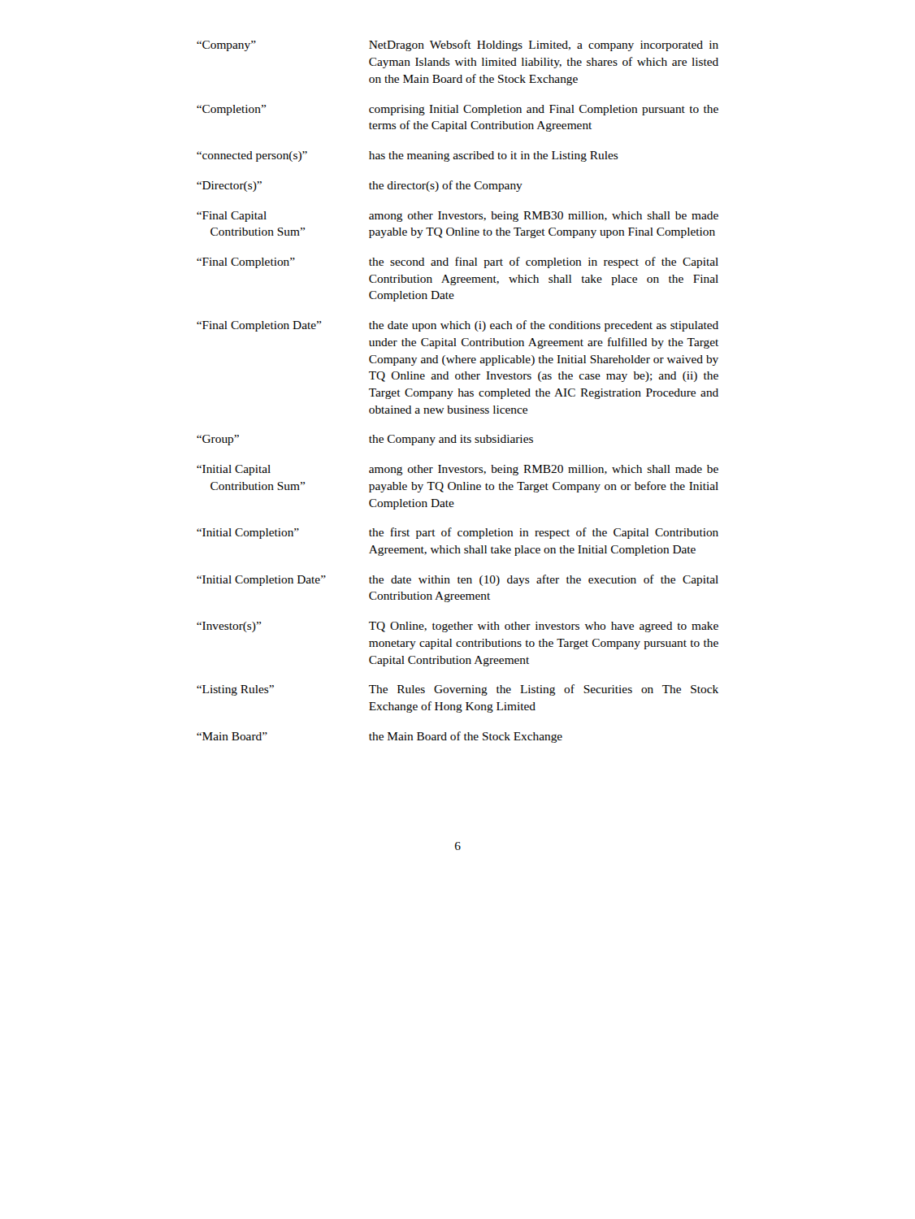| “Company” | NetDragon Websoft Holdings Limited, a company incorporated in Cayman Islands with limited liability, the shares of which are listed on the Main Board of the Stock Exchange |
| “Completion” | comprising Initial Completion and Final Completion pursuant to the terms of the Capital Contribution Agreement |
| “connected person(s)” | has the meaning ascribed to it in the Listing Rules |
| “Director(s)” | the director(s) of the Company |
| “Final Capital Contribution Sum” | among other Investors, being RMB30 million, which shall be made payable by TQ Online to the Target Company upon Final Completion |
| “Final Completion” | the second and final part of completion in respect of the Capital Contribution Agreement, which shall take place on the Final Completion Date |
| “Final Completion Date” | the date upon which (i) each of the conditions precedent as stipulated under the Capital Contribution Agreement are fulfilled by the Target Company and (where applicable) the Initial Shareholder or waived by TQ Online and other Investors (as the case may be); and (ii) the Target Company has completed the AIC Registration Procedure and obtained a new business licence |
| “Group” | the Company and its subsidiaries |
| “Initial Capital Contribution Sum” | among other Investors, being RMB20 million, which shall made be payable by TQ Online to the Target Company on or before the Initial Completion Date |
| “Initial Completion” | the first part of completion in respect of the Capital Contribution Agreement, which shall take place on the Initial Completion Date |
| “Initial Completion Date” | the date within ten (10) days after the execution of the Capital Contribution Agreement |
| “Investor(s)” | TQ Online, together with other investors who have agreed to make monetary capital contributions to the Target Company pursuant to the Capital Contribution Agreement |
| “Listing Rules” | The Rules Governing the Listing of Securities on The Stock Exchange of Hong Kong Limited |
| “Main Board” | the Main Board of the Stock Exchange |
6